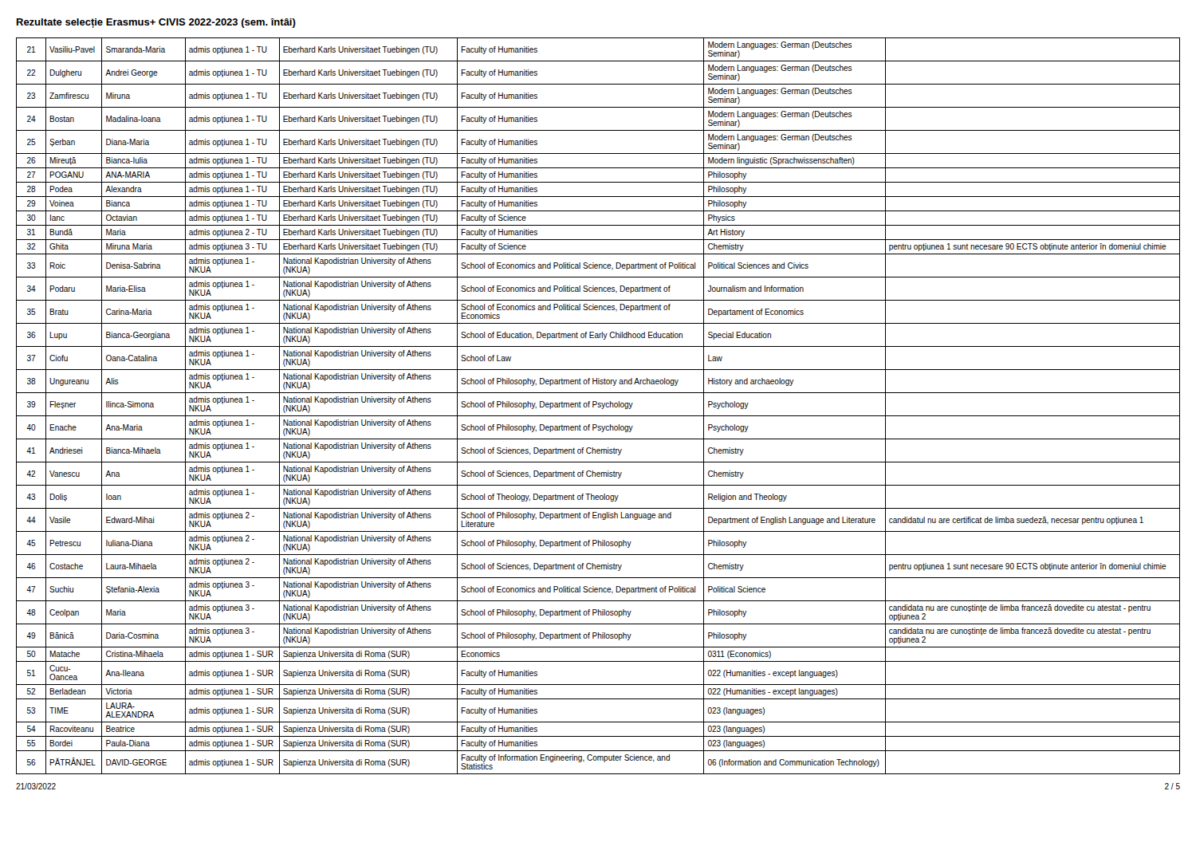Rezultate selecție Erasmus+ CIVIS 2022-2023 (sem. întâi)
| 21 | Vasiliu-Pavel | Smaranda-Maria | admis opțiunea 1 - TU | Eberhard Karls Universitaet Tuebingen (TU) | Faculty of Humanities | Modern Languages: German (Deutsches Seminar) | |
| 22 | Dulgheru | Andrei George | admis opțiunea 1 - TU | Eberhard Karls Universitaet Tuebingen (TU) | Faculty of Humanities | Modern Languages: German (Deutsches Seminar) | |
| 23 | Zamfirescu | Miruna | admis opțiunea 1 - TU | Eberhard Karls Universitaet Tuebingen (TU) | Faculty of Humanities | Modern Languages: German (Deutsches Seminar) | |
| 24 | Bostan | Madalina-Ioana | admis opțiunea 1 - TU | Eberhard Karls Universitaet Tuebingen (TU) | Faculty of Humanities | Modern Languages: German (Deutsches Seminar) | |
| 25 | Șerban | Diana-Maria | admis opțiunea 1 - TU | Eberhard Karls Universitaet Tuebingen (TU) | Faculty of Humanities | Modern Languages: German (Deutsches Seminar) | |
| 26 | Mireuță | Bianca-Iulia | admis opțiunea 1 - TU | Eberhard Karls Universitaet Tuebingen (TU) | Faculty of Humanities | Modern linguistic (Sprachwissenschaften) | |
| 27 | POGANU | ANA-MARIA | admis opțiunea 1 - TU | Eberhard Karls Universitaet Tuebingen (TU) | Faculty of Humanities | Philosophy | |
| 28 | Podea | Alexandra | admis opțiunea 1 - TU | Eberhard Karls Universitaet Tuebingen (TU) | Faculty of Humanities | Philosophy | |
| 29 | Voinea | Bianca | admis opțiunea 1 - TU | Eberhard Karls Universitaet Tuebingen (TU) | Faculty of Humanities | Philosophy | |
| 30 | Ianc | Octavian | admis opțiunea 1 - TU | Eberhard Karls Universitaet Tuebingen (TU) | Faculty of Science | Physics | |
| 31 | Bundă | Maria | admis opțiunea 2 - TU | Eberhard Karls Universitaet Tuebingen (TU) | Faculty of Humanities | Art History | |
| 32 | Ghita | Miruna Maria | admis opțiunea 3 - TU | Eberhard Karls Universitaet Tuebingen (TU) | Faculty of Science | Chemistry | pentru opțiunea 1 sunt necesare 90 ECTS obținute anterior în domeniul chimie |
| 33 | Roic | Denisa-Sabrina | admis opțiunea 1 - NKUA | National Kapodistrian University of Athens (NKUA) | School of Economics and Political Science, Department of Political | Political Sciences and Civics | |
| 34 | Podaru | Maria-Elisa | admis opțiunea 1 - NKUA | National Kapodistrian University of Athens (NKUA) | School of Economics and Political Sciences, Department of | Journalism and Information | |
| 35 | Bratu | Carina-Maria | admis opțiunea 1 - NKUA | National Kapodistrian University of Athens (NKUA) | School of Economics and Political Sciences, Department of Economics | Departament of Economics | |
| 36 | Lupu | Bianca-Georgiana | admis opțiunea 1 - NKUA | National Kapodistrian University of Athens (NKUA) | School of Education, Department of Early Childhood Education | Special Education | |
| 37 | Ciofu | Oana-Catalina | admis opțiunea 1 - NKUA | National Kapodistrian University of Athens (NKUA) | School of Law | Law | |
| 38 | Ungureanu | Alis | admis opțiunea 1 - NKUA | National Kapodistrian University of Athens (NKUA) | School of Philosophy, Department of History and Archaeology | History and archaeology | |
| 39 | Fleșner | Ilinca-Simona | admis opțiunea 1 - NKUA | National Kapodistrian University of Athens (NKUA) | School of Philosophy, Department of Psychology | Psychology | |
| 40 | Enache | Ana-Maria | admis opțiunea 1 - NKUA | National Kapodistrian University of Athens (NKUA) | School of Philosophy, Department of Psychology | Psychology | |
| 41 | Andriesei | Bianca-Mihaela | admis opțiunea 1 - NKUA | National Kapodistrian University of Athens (NKUA) | School of Sciences, Department of Chemistry | Chemistry | |
| 42 | Vanescu | Ana | admis opțiunea 1 - NKUA | National Kapodistrian University of Athens (NKUA) | School of Sciences, Department of Chemistry | Chemistry | |
| 43 | Doliș | Ioan | admis opțiunea 1 - NKUA | National Kapodistrian University of Athens (NKUA) | School of Theology, Department of Theology | Religion and Theology | |
| 44 | Vasile | Edward-Mihai | admis opțiunea 2 - NKUA | National Kapodistrian University of Athens (NKUA) | School of Philosophy, Department of English Language and Literature | Department of English Language and Literature | candidatul nu are certificat de limba suedeză, necesar pentru opțiunea 1 |
| 45 | Petrescu | Iuliana-Diana | admis opțiunea 2 - NKUA | National Kapodistrian University of Athens (NKUA) | School of Philosophy, Department of Philosophy | Philosophy | |
| 46 | Costache | Laura-Mihaela | admis opțiunea 2 - NKUA | National Kapodistrian University of Athens (NKUA) | School of Sciences, Department of Chemistry | Chemistry | pentru opțiunea 1 sunt necesare 90 ECTS obținute anterior în domeniul chimie |
| 47 | Suchiu | Ștefania-Alexia | admis opțiunea 3 - NKUA | National Kapodistrian University of Athens (NKUA) | School of Economics and Political Science, Department of Political | Political Science | |
| 48 | Ceolpan | Maria | admis opțiunea 3 - NKUA | National Kapodistrian University of Athens (NKUA) | School of Philosophy, Department of Philosophy | Philosophy | candidata nu are cunoștințe de limba franceză dovedite cu atestat - pentru opțiunea 2 |
| 49 | Bănică | Daria-Cosmina | admis opțiunea 3 - NKUA | National Kapodistrian University of Athens (NKUA) | School of Philosophy, Department of Philosophy | Philosophy | candidata nu are cunoștințe de limba franceză dovedite cu atestat - pentru opțiunea 2 |
| 50 | Matache | Cristina-Mihaela | admis opțiunea 1 - SUR | Sapienza Universita di Roma (SUR) | Economics | 0311 (Economics) | |
| 51 | Cucu-Oancea | Ana-Ileana | admis opțiunea 1 - SUR | Sapienza Universita di Roma (SUR) | Faculty of Humanities | 022 (Humanities - except languages) | |
| 52 | Berladean | Victoria | admis opțiunea 1 - SUR | Sapienza Universita di Roma (SUR) | Faculty of Humanities | 022 (Humanities - except languages) | |
| 53 | TIME | LAURA-ALEXANDRA | admis opțiunea 1 - SUR | Sapienza Universita di Roma (SUR) | Faculty of Humanities | 023 (languages) | |
| 54 | Racoviteanu | Beatrice | admis opțiunea 1 - SUR | Sapienza Universita di Roma (SUR) | Faculty of Humanities | 023 (languages) | |
| 55 | Bordei | Paula-Diana | admis opțiunea 1 - SUR | Sapienza Universita di Roma (SUR) | Faculty of Humanities | 023 (languages) | |
| 56 | PĂTRÂNJEL | DAVID-GEORGE | admis opțiunea 1 - SUR | Sapienza Universita di Roma (SUR) | Faculty of Information Engineering, Computer Science, and Statistics | 06 (Information and Communication Technology) | |
21/03/2022 2 / 5